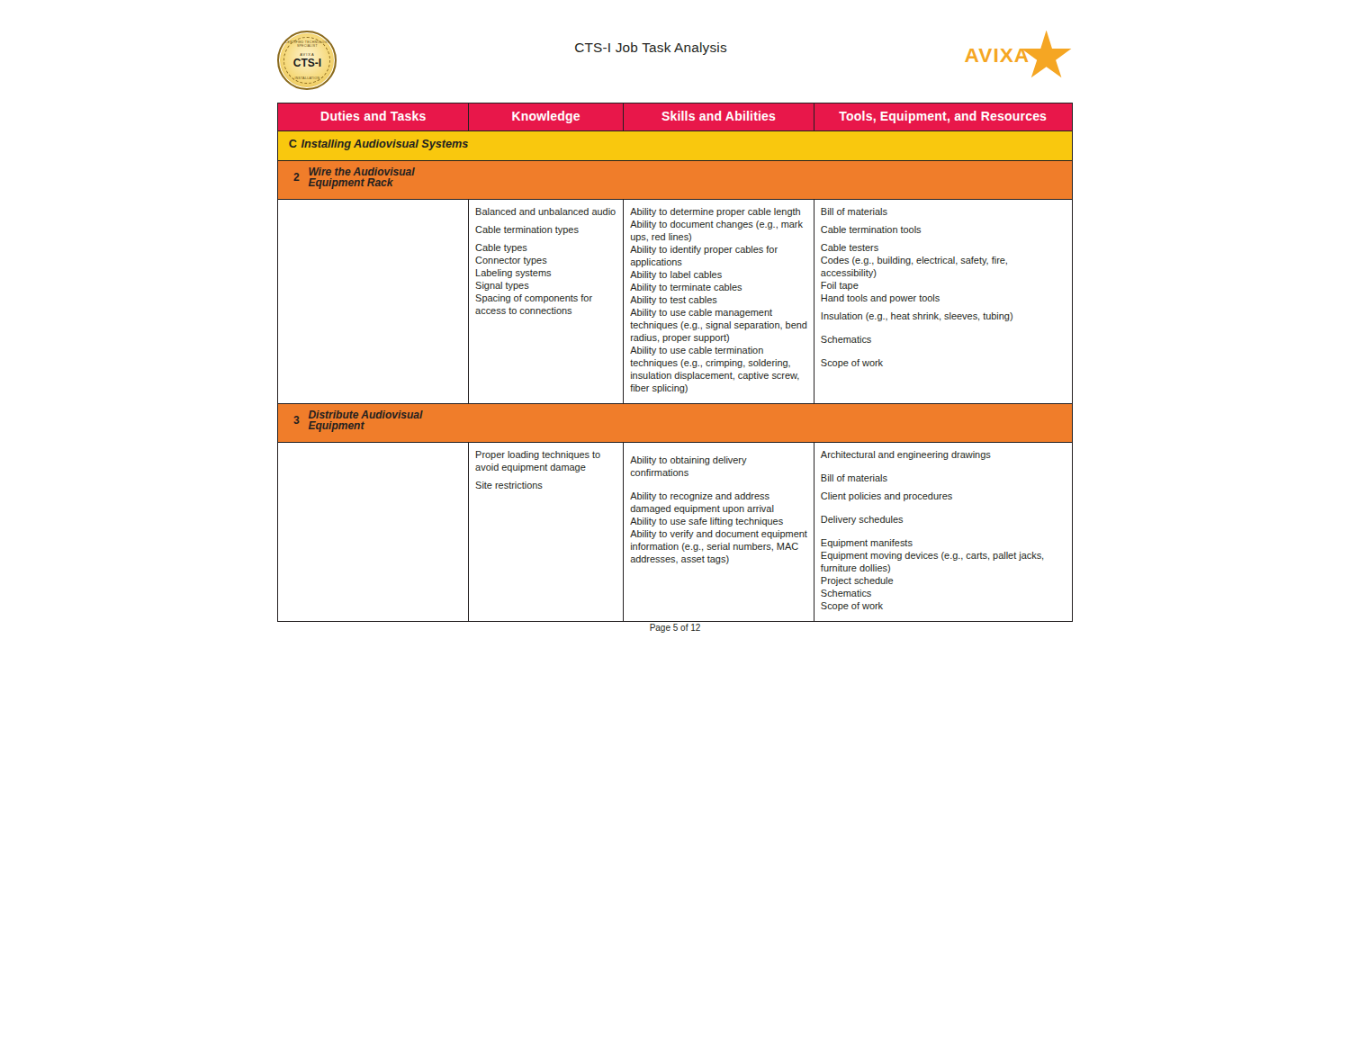Certified Technology Specialist AVIXA CTS-I Installation
CTS-I Job Task Analysis
AVIXA
| Duties and Tasks | Knowledge | Skills and Abilities | Tools, Equipment, and Resources |
| --- | --- | --- | --- |
| C Installing Audiovisual Systems |
| 2 Wire the Audiovisual Equipment Rack |
| | Balanced and unbalanced audio Cable termination types Cable types Connector types Labeling systems Signal types Spacing of components for access to connections | Ability to determine proper cable length Ability to document changes (e.g., mark ups, red lines) Ability to identify proper cables for applications Ability to label cables Ability to terminate cables Ability to test cables Ability to use cable management techniques (e.g., signal separation, bend radius, proper support) Ability to use cable termination techniques (e.g., crimping, soldering, insulation displacement, captive screw, fiber splicing) | Bill of materials Cable termination tools Cable testers Codes (e.g., building, electrical, safety, fire, accessibility) Foil tape Hand tools and power tools Insulation (e.g., heat shrink, sleeves, tubing) Schematics Scope of work |
| 3 Distribute Audiovisual Equipment |
| | Proper loading techniques to avoid equipment damage Site restrictions | Ability to obtaining delivery confirmations Ability to recognize and address damaged equipment upon arrival Ability to use safe lifting techniques Ability to verify and document equipment information (e.g., serial numbers, MAC addresses, asset tags) | Architectural and engineering drawings Bill of materials Client policies and procedures Delivery schedules Equipment manifests Equipment moving devices (e.g., carts, pallet jacks, furniture dollies) Project schedule Schematics Scope of work |
Page 5 of 12